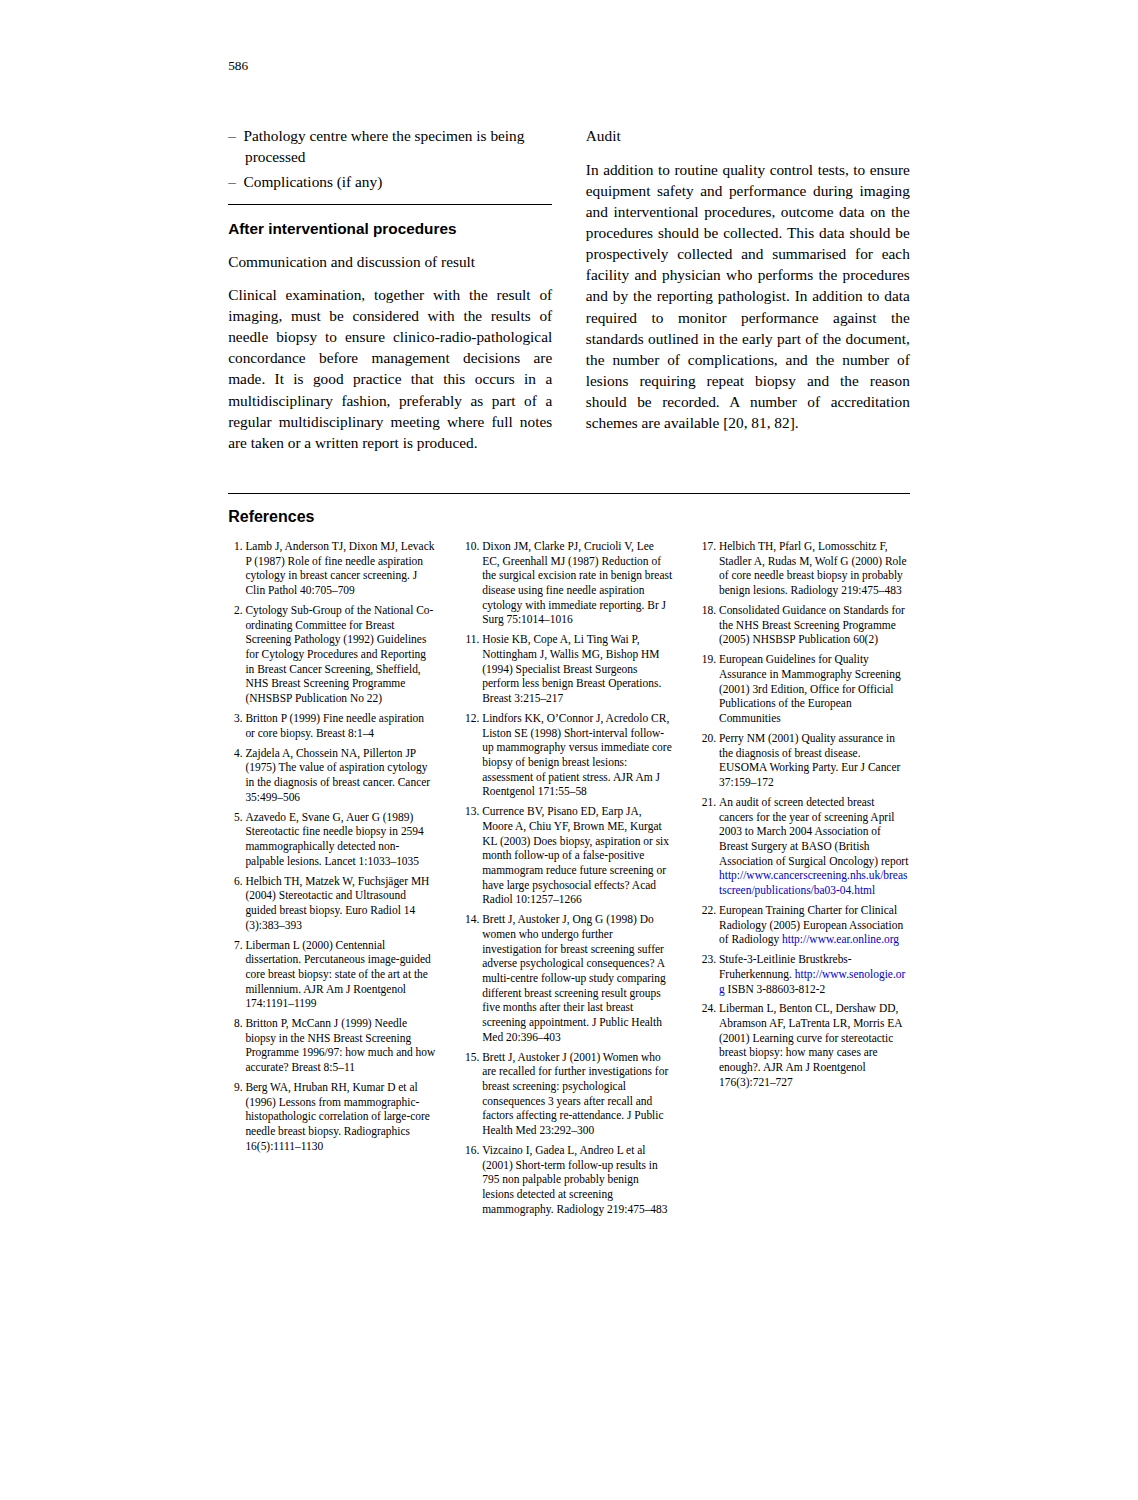586
– Pathology centre where the specimen is being processed
– Complications (if any)
After interventional procedures
Communication and discussion of result
Clinical examination, together with the result of imaging, must be considered with the results of needle biopsy to ensure clinico-radio-pathological concordance before management decisions are made. It is good practice that this occurs in a multidisciplinary fashion, preferably as part of a regular multidisciplinary meeting where full notes are taken or a written report is produced.
Audit
In addition to routine quality control tests, to ensure equipment safety and performance during imaging and interventional procedures, outcome data on the procedures should be collected. This data should be prospectively collected and summarised for each facility and physician who performs the procedures and by the reporting pathologist. In addition to data required to monitor performance against the standards outlined in the early part of the document, the number of complications, and the number of lesions requiring repeat biopsy and the reason should be recorded. A number of accreditation schemes are available [20, 81, 82].
References
Lamb J, Anderson TJ, Dixon MJ, Levack P (1987) Role of fine needle aspiration cytology in breast cancer screening. J Clin Pathol 40:705–709
Cytology Sub-Group of the National Co-ordinating Committee for Breast Screening Pathology (1992) Guidelines for Cytology Procedures and Reporting in Breast Cancer Screening, Sheffield, NHS Breast Screening Programme (NHSBSP Publication No 22)
Britton P (1999) Fine needle aspiration or core biopsy. Breast 8:1–4
Zajdela A, Chossein NA, Pillerton JP (1975) The value of aspiration cytology in the diagnosis of breast cancer. Cancer 35:499–506
Azavedo E, Svane G, Auer G (1989) Stereotactic fine needle biopsy in 2594 mammographically detected non-palpable lesions. Lancet 1:1033–1035
Helbich TH, Matzek W, Fuchsjäger MH (2004) Stereotactic and Ultrasound guided breast biopsy. Euro Radiol 14 (3):383–393
Liberman L (2000) Centennial dissertation. Percutaneous image-guided core breast biopsy: state of the art at the millennium. AJR Am J Roentgenol 174:1191–1199
Britton P, McCann J (1999) Needle biopsy in the NHS Breast Screening Programme 1996/97: how much and how accurate? Breast 8:5–11
Berg WA, Hruban RH, Kumar D et al (1996) Lessons from mammographic-histopathologic correlation of large-core needle breast biopsy. Radiographics 16(5):1111–1130
Dixon JM, Clarke PJ, Crucioli V, Lee EC, Greenhall MJ (1987) Reduction of the surgical excision rate in benign breast disease using fine needle aspiration cytology with immediate reporting. Br J Surg 75:1014–1016
Hosie KB, Cope A, Li Ting Wai P, Nottingham J, Wallis MG, Bishop HM (1994) Specialist Breast Surgeons perform less benign Breast Operations. Breast 3:215–217
Lindfors KK, O’Connor J, Acredolo CR, Liston SE (1998) Short-interval follow-up mammography versus immediate core biopsy of benign breast lesions: assessment of patient stress. AJR Am J Roentgenol 171:55–58
Currence BV, Pisano ED, Earp JA, Moore A, Chiu YF, Brown ME, Kurgat KL (2003) Does biopsy, aspiration or six month follow-up of a false-positive mammogram reduce future screening or have large psychosocial effects? Acad Radiol 10:1257–1266
Brett J, Austoker J, Ong G (1998) Do women who undergo further investigation for breast screening suffer adverse psychological consequences? A multi-centre follow-up study comparing different breast screening result groups five months after their last breast screening appointment. J Public Health Med 20:396–403
Brett J, Austoker J (2001) Women who are recalled for further investigations for breast screening: psychological consequences 3 years after recall and factors affecting re-attendance. J Public Health Med 23:292–300
Vizcaino I, Gadea L, Andreo L et al (2001) Short-term follow-up results in 795 non palpable probably benign lesions detected at screening mammography. Radiology 219:475–483
Helbich TH, Pfarl G, Lomosschitz F, Stadler A, Rudas M, Wolf G (2000) Role of core needle breast biopsy in probably benign lesions. Radiology 219:475–483
Consolidated Guidance on Standards for the NHS Breast Screening Programme (2005) NHSBSP Publication 60(2)
European Guidelines for Quality Assurance in Mammography Screening (2001) 3rd Edition, Office for Official Publications of the European Communities
Perry NM (2001) Quality assurance in the diagnosis of breast disease. EUSOMA Working Party. Eur J Cancer 37:159–172
An audit of screen detected breast cancers for the year of screening April 2003 to March 2004 Association of Breast Surgery at BASO (British Association of Surgical Oncology) report http://www.cancerscreening.nhs.uk/breastscreen/publications/ba03-04.html
European Training Charter for Clinical Radiology (2005) European Association of Radiology http://www.ear.online.org
Stufe-3-Leitlinie Brustkrebs-Fruherkennung. http://www.senologie.org ISBN 3-88603-812-2
Liberman L, Benton CL, Dershaw DD, Abramson AF, LaTrenta LR, Morris EA (2001) Learning curve for stereotactic breast biopsy: how many cases are enough?. AJR Am J Roentgenol 176(3):721–727